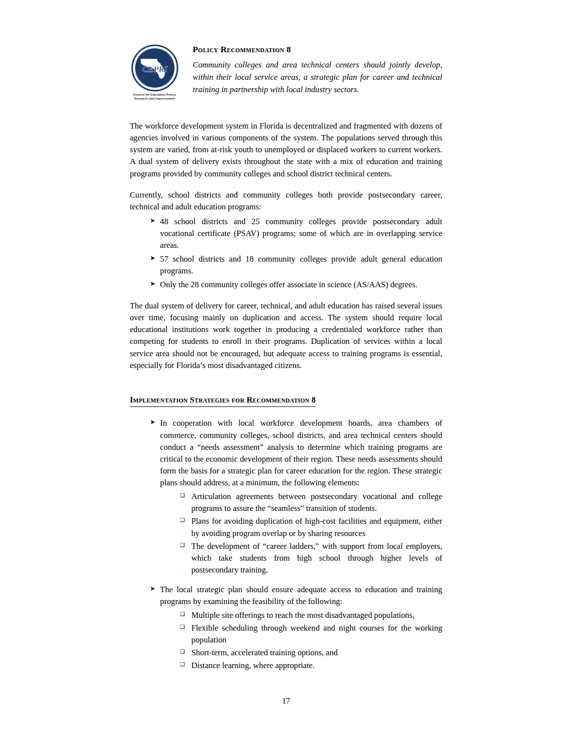CEPRI
Council for Education Policy,
Research and Improvement
Policy Recommendation 8
Community colleges and area technical centers should jointly develop, within their local service areas, a strategic plan for career and technical training in partnership with local industry sectors.
The workforce development system in Florida is decentralized and fragmented with dozens of agencies involved in various components of the system. The populations served through this system are varied, from at-risk youth to unemployed or displaced workers to current workers. A dual system of delivery exists throughout the state with a mix of education and training programs provided by community colleges and school district technical centers.
Currently, school districts and community colleges both provide postsecondary career, technical and adult education programs:
48 school districts and 25 community colleges provide postsecondary adult vocational certificate (PSAV) programs; some of which are in overlapping service areas.
57 school districts and 18 community colleges provide adult general education programs.
Only the 28 community colleges offer associate in science (AS/AAS) degrees.
The dual system of delivery for career, technical, and adult education has raised several issues over time, focusing mainly on duplication and access. The system should require local educational institutions work together in producing a credentialed workforce rather than competing for students to enroll in their programs. Duplication of services within a local service area should not be encouraged, but adequate access to training programs is essential, especially for Florida’s most disadvantaged citizens.
Implementation Strategies for Recommendation 8
In cooperation with local workforce development boards, area chambers of commerce, community colleges, school districts, and area technical centers should conduct a “needs assessment” analysis to determine which training programs are critical to the economic development of their region. These needs assessments should form the basis for a strategic plan for career education for the region. These strategic plans should address, at a minimum, the following elements:
Articulation agreements between postsecondary vocational and college programs to assure the “seamless” transition of students.
Plans for avoiding duplication of high-cost facilities and equipment, either by avoiding program overlap or by sharing resources
The development of “career ladders,” with support from local employers, which take students from high school through higher levels of postsecondary training.
The local strategic plan should ensure adequate access to education and training programs by examining the feasibility of the following:
Multiple site offerings to reach the most disadvantaged populations,
Flexible scheduling through weekend and night courses for the working population
Short-term, accelerated training options, and
Distance learning, where appropriate.
17